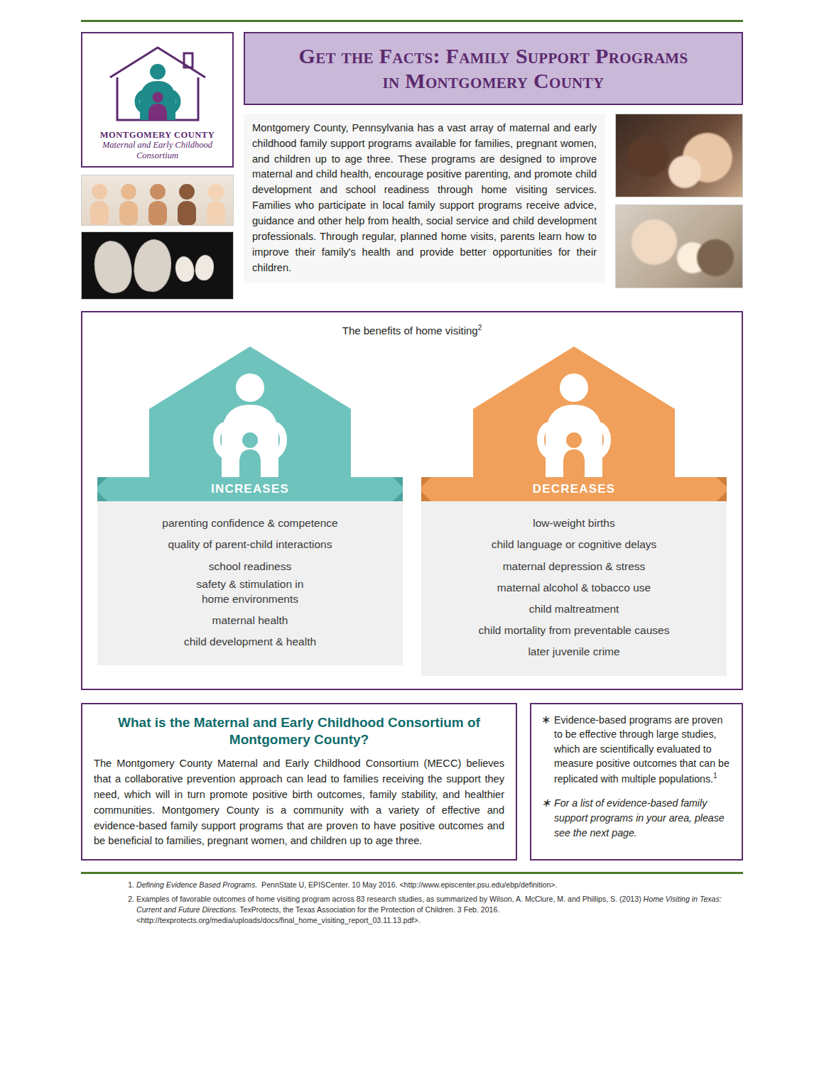Montgomery County
Maternal and Early Childhood
Consortium
Get the Facts: Family Support Programs
in Montgomery County
Montgomery County, Pennsylvania has a vast array of maternal and early childhood family support programs available for families, pregnant women, and children up to age three. These programs are designed to improve maternal and child health, encourage positive parenting, and promote child development and school readiness through home visiting services. Families who participate in local family support programs receive advice, guidance and other help from health, social service and child development professionals. Through regular, planned home visits, parents learn how to improve their family's health and provide better opportunities for their children.
The benefits of home visiting2
Increases
parenting confidence & competence
quality of parent-child interactions
school readiness
safety & stimulation in
home environments
maternal health
child development & health
Decreases
low-weight births
child language or cognitive delays
maternal depression & stress
maternal alcohol & tobacco use
child maltreatment
child mortality from preventable causes
later juvenile crime
What is the Maternal and Early Childhood Consortium of
Montgomery County?
The Montgomery County Maternal and Early Childhood Consortium (MECC) believes that a collaborative prevention approach can lead to families receiving the support they need, which will in turn promote positive birth outcomes, family stability, and healthier communities. Montgomery County is a community with a variety of effective and evidence-based family support programs that are proven to have positive outcomes and be beneficial to families, pregnant women, and children up to age three.
Evidence-based programs are proven to be effective through large studies, which are scientifically evaluated to measure positive outcomes that can be replicated with multiple populations.1
For a list of evidence-based family support programs in your area, please see the next page.
Defining Evidence Based Programs. PennState U, EPISCenter. 10 May 2016. <http://www.episcenter.psu.edu/ebp/definition>.
Examples of favorable outcomes of home visiting program across 83 research studies, as summarized by Wilson, A. McClure, M. and Phillips, S. (2013) Home Visiting in Texas: Current and Future Directions. TexProtects, the Texas Association for the Protection of Children. 3 Feb. 2016. <http://texprotects.org/media/uploads/docs/final_home_visiting_report_03.11.13.pdf>.